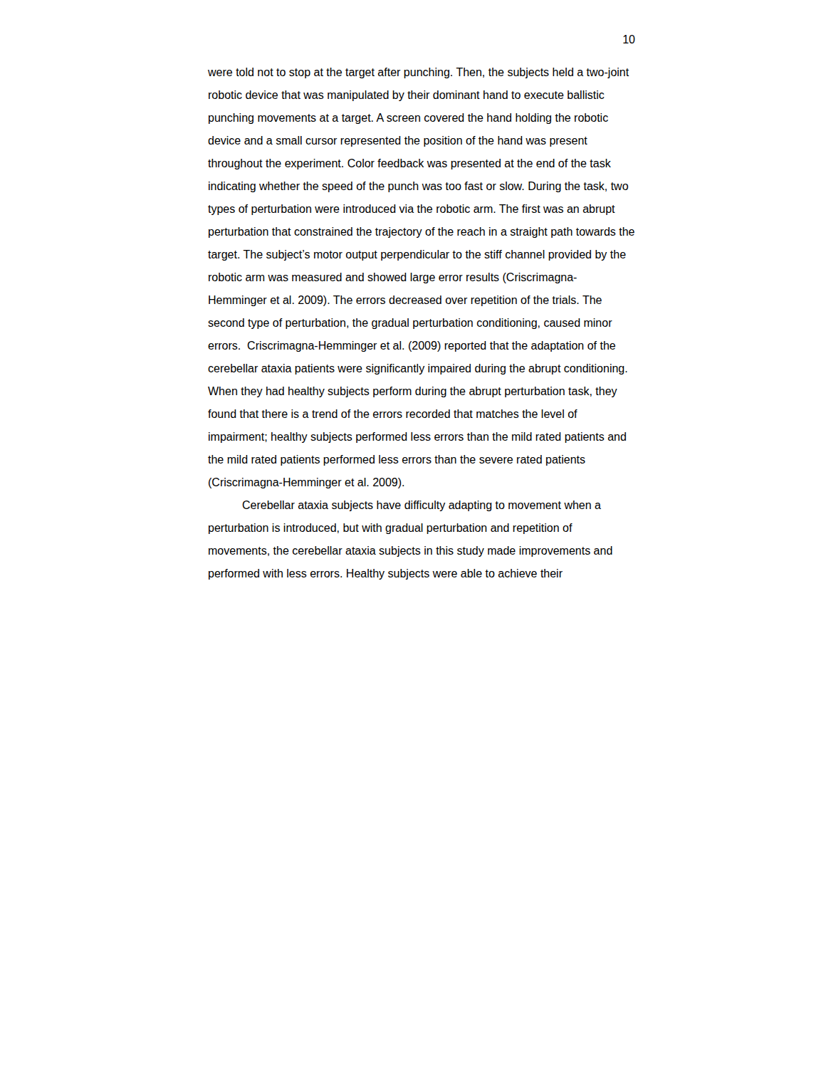10
were told not to stop at the target after punching. Then, the subjects held a two-joint robotic device that was manipulated by their dominant hand to execute ballistic punching movements at a target. A screen covered the hand holding the robotic device and a small cursor represented the position of the hand was present throughout the experiment. Color feedback was presented at the end of the task indicating whether the speed of the punch was too fast or slow. During the task, two types of perturbation were introduced via the robotic arm. The first was an abrupt perturbation that constrained the trajectory of the reach in a straight path towards the target. The subject’s motor output perpendicular to the stiff channel provided by the robotic arm was measured and showed large error results (Criscrimagna-Hemminger et al. 2009). The errors decreased over repetition of the trials. The second type of perturbation, the gradual perturbation conditioning, caused minor errors. Criscrimagna-Hemminger et al. (2009) reported that the adaptation of the cerebellar ataxia patients were significantly impaired during the abrupt conditioning. When they had healthy subjects perform during the abrupt perturbation task, they found that there is a trend of the errors recorded that matches the level of impairment; healthy subjects performed less errors than the mild rated patients and the mild rated patients performed less errors than the severe rated patients (Criscrimagna-Hemminger et al. 2009).
Cerebellar ataxia subjects have difficulty adapting to movement when a perturbation is introduced, but with gradual perturbation and repetition of movements, the cerebellar ataxia subjects in this study made improvements and performed with less errors. Healthy subjects were able to achieve their